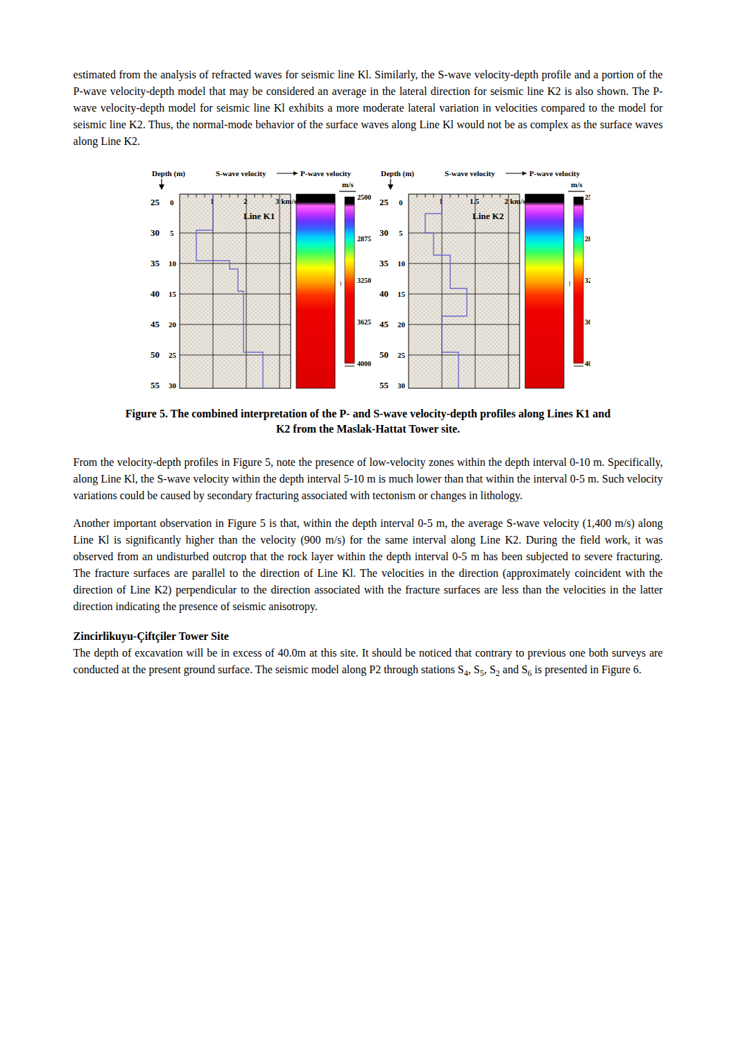estimated from the analysis of refracted waves for seismic line Kl. Similarly, the S-wave velocity-depth profile and a portion of the P-wave velocity-depth model that may be considered an average in the lateral direction for seismic line K2 is also shown. The P-wave velocity-depth model for seismic line Kl exhibits a more moderate lateral variation in velocities compared to the model for seismic line K2. Thus, the normal-mode behavior of the surface waves along Line Kl would not be as complex as the surface waves along Line K2.
Depth (m) S-wave velocity P-wave velocity 25 30 35 40 45 50 55 0 5 10 15 20 25 30 1 2 3 km/s Line K1 m/s 2500 2875 3250 3625 4000 } Depth (m) S-wave velocity P-wave velocity 25 30 35 40 45 50 55 0 5 10 15 20 25 30 1 1.5 2 km/s Line K2 m/s 2500 2875 3250 3625 4000 }
Figure 5. The combined interpretation of the P- and S-wave velocity-depth profiles along Lines K1 and K2 from the Maslak-Hattat Tower site.
From the velocity-depth profiles in Figure 5, note the presence of low-velocity zones within the depth interval 0-10 m. Specifically, along Line Kl, the S-wave velocity within the depth interval 5-10 m is much lower than that within the interval 0-5 m. Such velocity variations could be caused by secondary fracturing associated with tectonism or changes in lithology.
Another important observation in Figure 5 is that, within the depth interval 0-5 m, the average S-wave velocity (1,400 m/s) along Line Kl is significantly higher than the velocity (900 m/s) for the same interval along Line K2. During the field work, it was observed from an undisturbed outcrop that the rock layer within the depth interval 0-5 m has been subjected to severe fracturing. The fracture surfaces are parallel to the direction of Line Kl. The velocities in the direction (approximately coincident with the direction of Line K2) perpendicular to the direction associated with the fracture surfaces are less than the velocities in the latter direction indicating the presence of seismic anisotropy.
Zincirlikuyu-Çiftçiler Tower Site
The depth of excavation will be in excess of 40.0m at this site. It should be noticed that contrary to previous one both surveys are conducted at the present ground surface. The seismic model along P2 through stations S4, S5, S2 and S6 is presented in Figure 6.